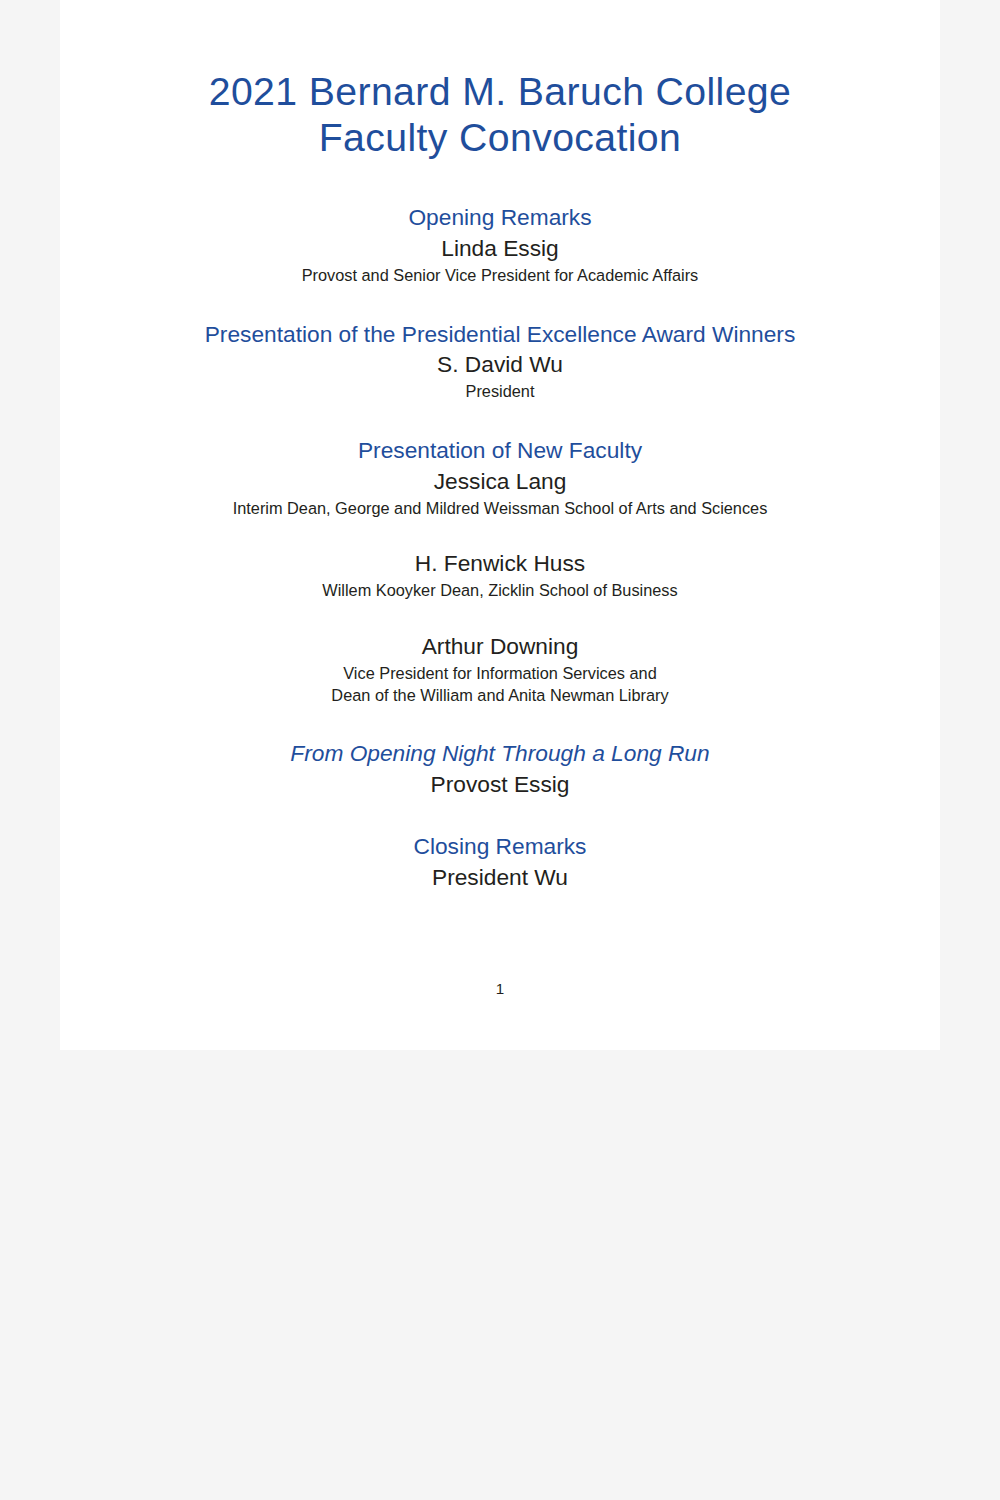2021 Bernard M. Baruch College
Faculty Convocation
Opening Remarks
Linda Essig
Provost and Senior Vice President for Academic Affairs
Presentation of the Presidential Excellence Award Winners
S. David Wu
President
Presentation of New Faculty
Jessica Lang
Interim Dean, George and Mildred Weissman School of Arts and Sciences
H. Fenwick Huss
Willem Kooyker Dean, Zicklin School of Business
Arthur Downing
Vice President for Information Services and
Dean of the William and Anita Newman Library
From Opening Night Through a Long Run
Provost Essig
Closing Remarks
President Wu
1